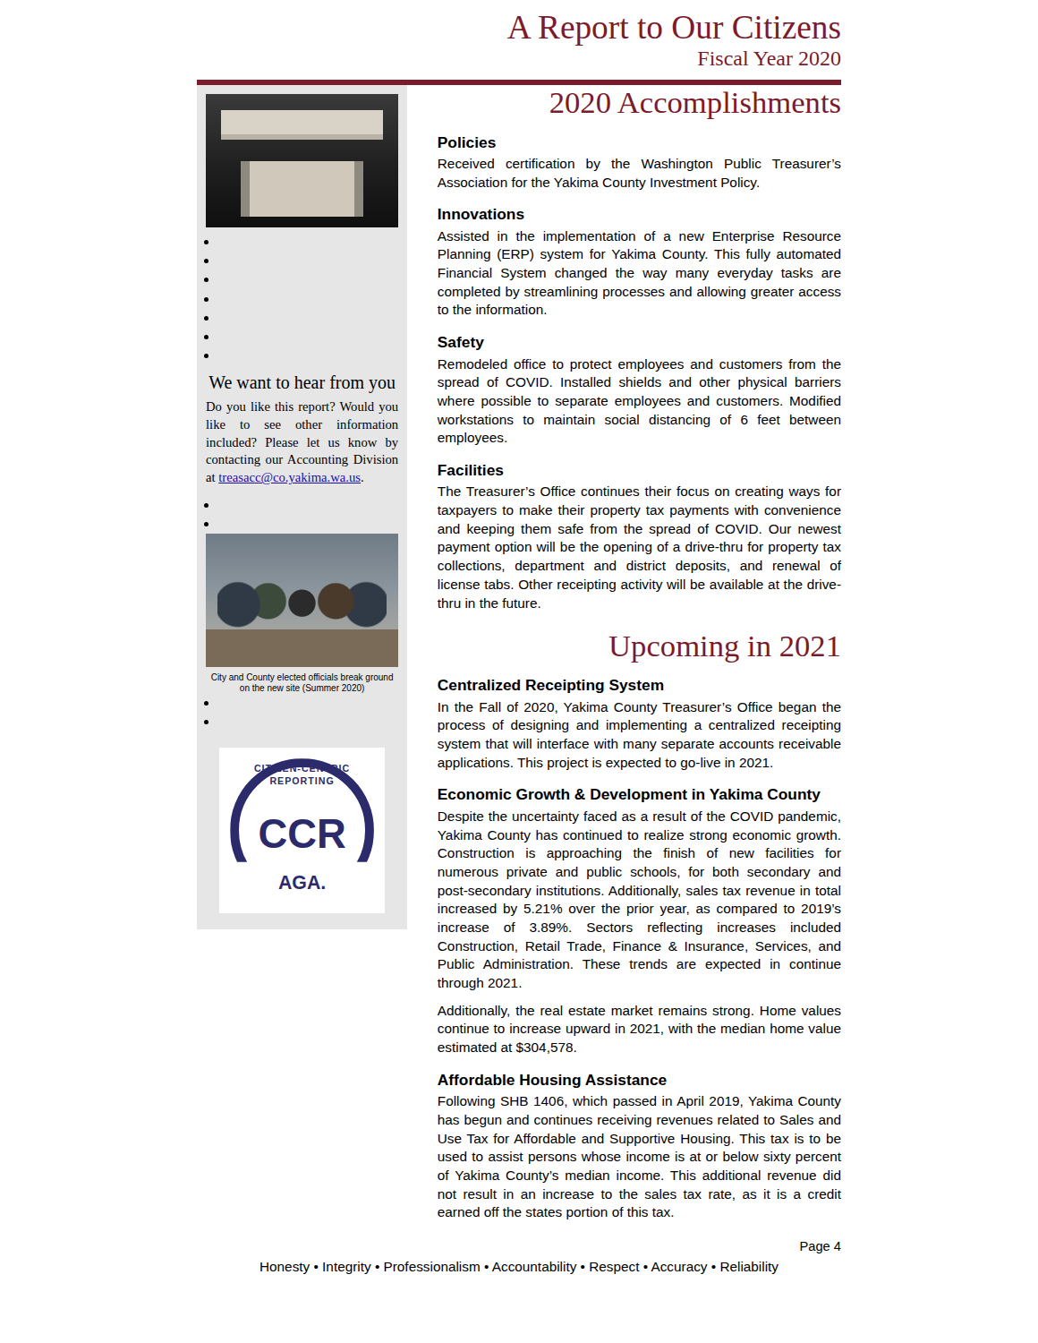A Report to Our Citizens
Fiscal Year 2020
We want to hear from you
Do you like this report? Would you like to see other information included? Please let us know by contacting our Accounting Division at treasacc@co.yakima.wa.us.
City and County elected officials break ground on the new site (Summer 2020)
CITIZEN-CENTRIC REPORTING
CCR
AGA.
2020 Accomplishments
Policies
Received certification by the Washington Public Treasurer’s Association for the Yakima County Investment Policy.
Innovations
Assisted in the implementation of a new Enterprise Resource Planning (ERP) system for Yakima County. This fully automated Financial System changed the way many everyday tasks are completed by streamlining processes and allowing greater access to the information.
Safety
Remodeled office to protect employees and customers from the spread of COVID. Installed shields and other physical barriers where possible to separate employees and customers. Modified workstations to maintain social distancing of 6 feet between employees.
Facilities
The Treasurer’s Office continues their focus on creating ways for taxpayers to make their property tax payments with convenience and keeping them safe from the spread of COVID. Our newest payment option will be the opening of a drive-thru for property tax collections, department and district deposits, and renewal of license tabs. Other receipting activity will be available at the drive-thru in the future.
Upcoming in 2021
Centralized Receipting System
In the Fall of 2020, Yakima County Treasurer’s Office began the process of designing and implementing a centralized receipting system that will interface with many separate accounts receivable applications. This project is expected to go-live in 2021.
Economic Growth & Development in Yakima County
Despite the uncertainty faced as a result of the COVID pandemic, Yakima County has continued to realize strong economic growth. Construction is approaching the finish of new facilities for numerous private and public schools, for both secondary and post-secondary institutions. Additionally, sales tax revenue in total increased by 5.21% over the prior year, as compared to 2019’s increase of 3.89%. Sectors reflecting increases included Construction, Retail Trade, Finance & Insurance, Services, and Public Administration. These trends are expected in continue through 2021.
Additionally, the real estate market remains strong. Home values continue to increase upward in 2021, with the median home value estimated at $304,578.
Affordable Housing Assistance
Following SHB 1406, which passed in April 2019, Yakima County has begun and continues receiving revenues related to Sales and Use Tax for Affordable and Supportive Housing. This tax is to be used to assist persons whose income is at or below sixty percent of Yakima County’s median income. This additional revenue did not result in an increase to the sales tax rate, as it is a credit earned off the states portion of this tax.
Page 4
Honesty • Integrity • Professionalism • Accountability • Respect • Accuracy • Reliability